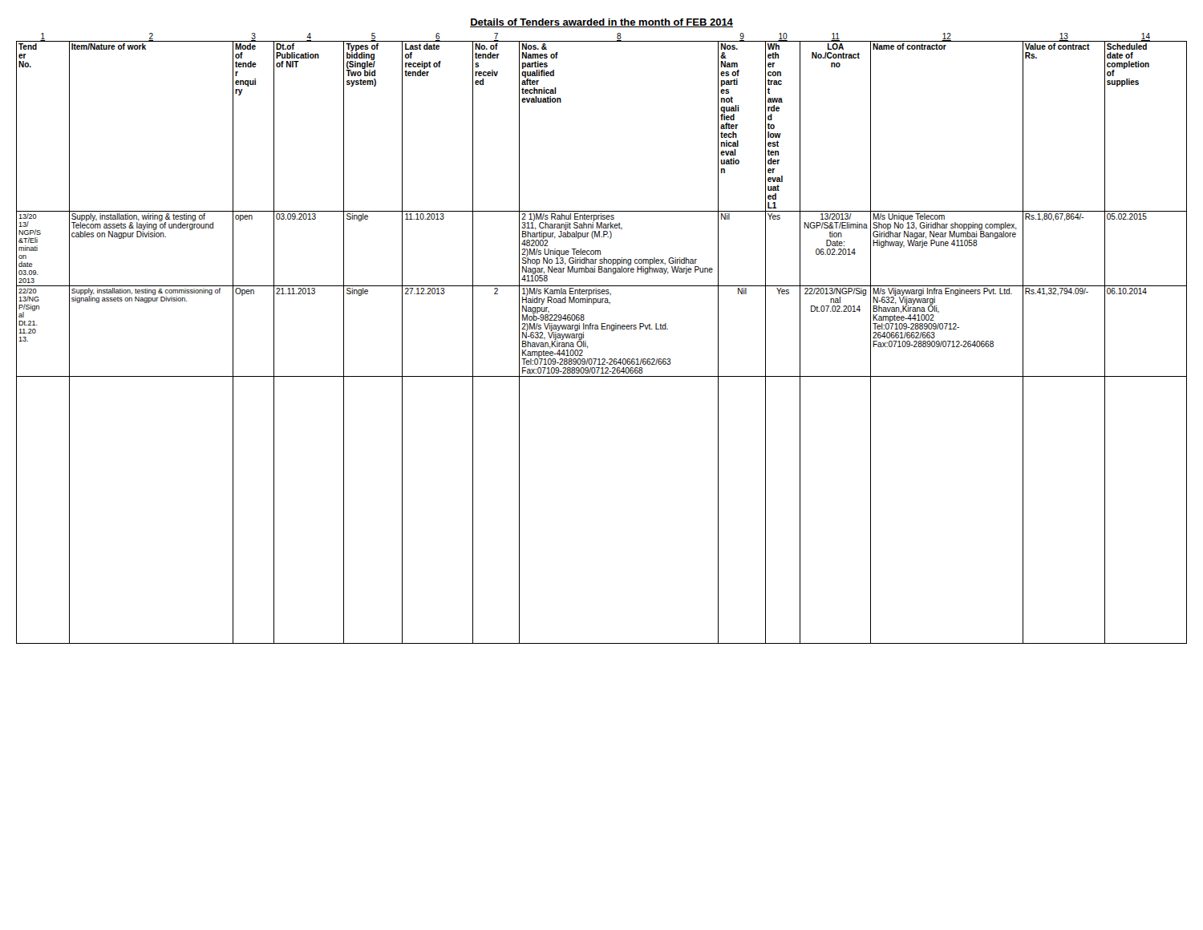Details of Tenders awarded in the month of FEB 2014
| 1 | 2 | 3 | 4 | 5 | 6 | 7 | 8 | 9 | 10 | 11 | 12 | 13 | 14 |
| Tend er No. | Item/Nature of work | Mode of tende r enqui ry | Dt.of Publication of NIT | Types of bidding (Single/ Two bid system) | Last date of receipt of tender | No. of tender s receiv ed | Nos. & Names of parties qualified after technical evaluation | Nos. & Nam es of parti es not quali fied after tech nical eval uatio n | Wh eth er con trac t awa rde d to low est ten der er eval uat ed L1 | LOA No./Contract no | Name of contractor | Value of contract Rs. | Scheduled date of completion of supplies |
| 13/20 13/ NGP/S &T/Eli minati on date 03.09. 2013 | Supply, installation, wiring & testing of Telecom assets & laying of underground cables on Nagpur Division. | open | 03.09.2013 | Single | 11.10.2013 | | 2 1)M/s Rahul Enterprises 311, Charanjit Sahni Market, Bhartipur, Jabalpur (M.P.) 482002 2)M/s Unique Telecom Shop No 13, Giridhar shopping complex, Giridhar Nagar, Near Mumbai Bangalore Highway, Warje Pune 411058 | Nil | Yes | 13/2013/ NGP/S&T/Elimina tion Date: 06.02.2014 | M/s Unique Telecom Shop No 13, Giridhar shopping complex, Giridhar Nagar, Near Mumbai Bangalore Highway, Warje Pune 411058 | Rs.1,80,67,864/- | 05.02.2015 |
| 22/20 13/NG P/Sign al Dt.21. 11.20 13. | Supply, installation, testing & commissioning of signaling assets on Nagpur Division. | Open | 21.11.2013 | Single | 27.12.2013 | 2 | 1)M/s Kamla Enterprises, Haidry Road Mominpura, Nagpur, Mob-9822946068 2)M/s Vijaywargi Infra Engineers Pvt. Ltd. N-632, Vijaywargi Bhavan,Kirana Oli, Kamptee-441002 Tel:07109-288909/0712-2640661/662/663 Fax:07109-288909/0712-2640668 | Nil | Yes | 22/2013/NGP/Sig nal Dt.07.02.2014 | M/s Vijaywargi Infra Engineers Pvt. Ltd. N-632, Vijaywargi Bhavan,Kirana Oli, Kamptee-441002 Tel:07109-288909/0712-2640661/662/663 Fax:07109-288909/0712-2640668 | Rs.41,32,794.09/- | 06.10.2014 |